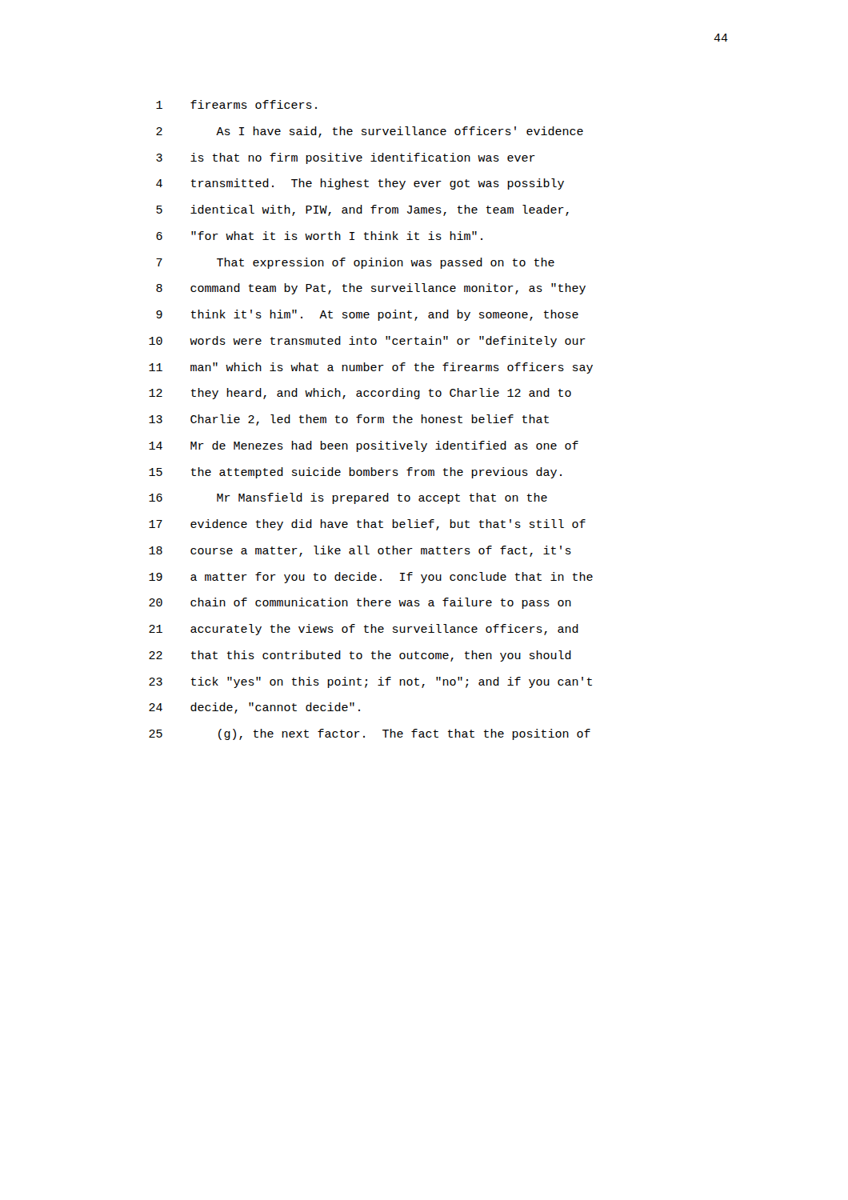44
| 1 | firearms officers. |
| 2 | As I have said, the surveillance officers' evidence |
| 3 | is that no firm positive identification was ever |
| 4 | transmitted. The highest they ever got was possibly |
| 5 | identical with, PIW, and from James, the team leader, |
| 6 | "for what it is worth I think it is him". |
| 7 | That expression of opinion was passed on to the |
| 8 | command team by Pat, the surveillance monitor, as "they |
| 9 | think it's him". At some point, and by someone, those |
| 10 | words were transmuted into "certain" or "definitely our |
| 11 | man" which is what a number of the firearms officers say |
| 12 | they heard, and which, according to Charlie 12 and to |
| 13 | Charlie 2, led them to form the honest belief that |
| 14 | Mr de Menezes had been positively identified as one of |
| 15 | the attempted suicide bombers from the previous day. |
| 16 | Mr Mansfield is prepared to accept that on the |
| 17 | evidence they did have that belief, but that's still of |
| 18 | course a matter, like all other matters of fact, it's |
| 19 | a matter for you to decide. If you conclude that in the |
| 20 | chain of communication there was a failure to pass on |
| 21 | accurately the views of the surveillance officers, and |
| 22 | that this contributed to the outcome, then you should |
| 23 | tick "yes" on this point; if not, "no"; and if you can't |
| 24 | decide, "cannot decide". |
| 25 | (g), the next factor. The fact that the position of |